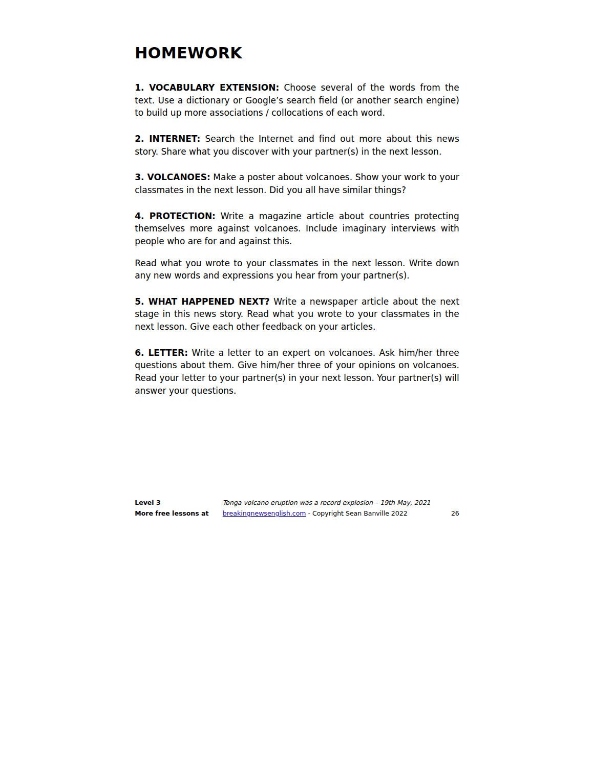HOMEWORK
1. VOCABULARY EXTENSION: Choose several of the words from the text. Use a dictionary or Google’s search field (or another search engine) to build up more associations / collocations of each word.
2. INTERNET: Search the Internet and find out more about this news story. Share what you discover with your partner(s) in the next lesson.
3. VOLCANOES: Make a poster about volcanoes. Show your work to your classmates in the next lesson. Did you all have similar things?
4. PROTECTION: Write a magazine article about countries protecting themselves more against volcanoes. Include imaginary interviews with people who are for and against this.
Read what you wrote to your classmates in the next lesson. Write down any new words and expressions you hear from your partner(s).
5. WHAT HAPPENED NEXT? Write a newspaper article about the next stage in this news story. Read what you wrote to your classmates in the next lesson. Give each other feedback on your articles.
6. LETTER: Write a letter to an expert on volcanoes. Ask him/her three questions about them. Give him/her three of your opinions on volcanoes. Read your letter to your partner(s) in your next lesson. Your partner(s) will answer your questions.
| Level 3 | Tonga volcano eruption was a record explosion – 19th May, 2021 | |
| More free lessons at | breakingnewsenglish.com - Copyright Sean Banville 2022 | 26 |